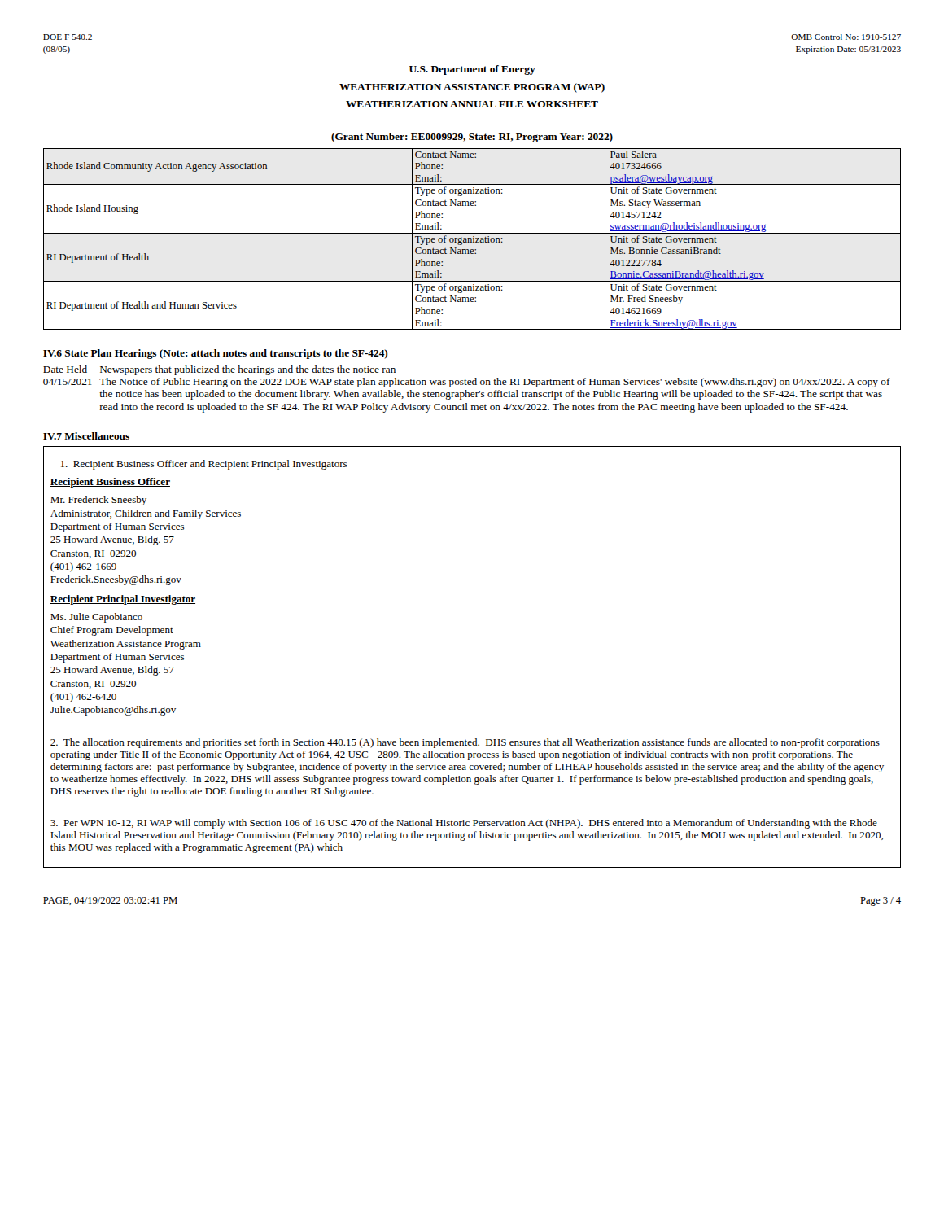DOE F 540.2
(08/05)
OMB Control No: 1910-5127
Expiration Date: 05/31/2023
U.S. Department of Energy
WEATHERIZATION ASSISTANCE PROGRAM (WAP)
WEATHERIZATION ANNUAL FILE WORKSHEET
(Grant Number: EE0009929, State: RI, Program Year: 2022)
| Rhode Island Community Action Agency Association | / Contact Name: / Paul Salera / / Phone: / 4017324666 / / Email: / psalera@westbaycap.org / |
| Rhode Island Housing | / Type of organization: / Unit of State Government / / Contact Name: / Ms. Stacy Wasserman / / Phone: / 4014571242 / / Email: / swasserman@rhodeislandhousing.org / |
| RI Department of Health | / Type of organization: / Unit of State Government / / Contact Name: / Ms. Bonnie CassaniBrandt / / Phone: / 4012227784 / / Email: / Bonnie.CassaniBrandt@health.ri.gov / |
| RI Department of Health and Human Services | / Type of organization: / Unit of State Government / / Contact Name: / Mr. Fred Sneesby / / Phone: / 4014621669 / / Email: / Frederick.Sneesby@dhs.ri.gov / |
IV.6 State Plan Hearings (Note: attach notes and transcripts to the SF-424)
| Date Held | Newspapers that publicized the hearings and the dates the notice ran |
| 04/15/2021 | The Notice of Public Hearing on the 2022 DOE WAP state plan application was posted on the RI Department of Human Services' website (www.dhs.ri.gov) on 04/xx/2022. A copy of the notice has been uploaded to the document library. When available, the stenographer's official transcript of the Public Hearing will be uploaded to the SF-424. The script that was read into the record is uploaded to the SF 424. The RI WAP Policy Advisory Council met on 4/xx/2022. The notes from the PAC meeting have been uploaded to the SF-424. |
IV.7 Miscellaneous
1. Recipient Business Officer and Recipient Principal Investigators
Recipient Business Officer
Mr. Frederick Sneesby
Administrator, Children and Family Services
Department of Human Services
25 Howard Avenue, Bldg. 57
Cranston, RI 02920
(401) 462-1669
Frederick.Sneesby@dhs.ri.gov
Recipient Principal Investigator
Ms. Julie Capobianco
Chief Program Development
Weatherization Assistance Program
Department of Human Services
25 Howard Avenue, Bldg. 57
Cranston, RI 02920
(401) 462-6420
Julie.Capobianco@dhs.ri.gov
2. The allocation requirements and priorities set forth in Section 440.15 (A) have been implemented. DHS ensures that all Weatherization assistance funds are allocated to non-profit corporations operating under Title II of the Economic Opportunity Act of 1964, 42 USC - 2809. The allocation process is based upon negotiation of individual contracts with non-profit corporations. The determining factors are: past performance by Subgrantee, incidence of poverty in the service area covered; number of LIHEAP households assisted in the service area; and the ability of the agency to weatherize homes effectively. In 2022, DHS will assess Subgrantee progress toward completion goals after Quarter 1. If performance is below pre-established production and spending goals, DHS reserves the right to reallocate DOE funding to another RI Subgrantee.
3. Per WPN 10-12, RI WAP will comply with Section 106 of 16 USC 470 of the National Historic Perservation Act (NHPA). DHS entered into a Memorandum of Understanding with the Rhode Island Historical Preservation and Heritage Commission (February 2010) relating to the reporting of historic properties and weatherization. In 2015, the MOU was updated and extended. In 2020, this MOU was replaced with a Programmatic Agreement (PA) which
PAGE, 04/19/2022 03:02:41 PM
Page 3 / 4